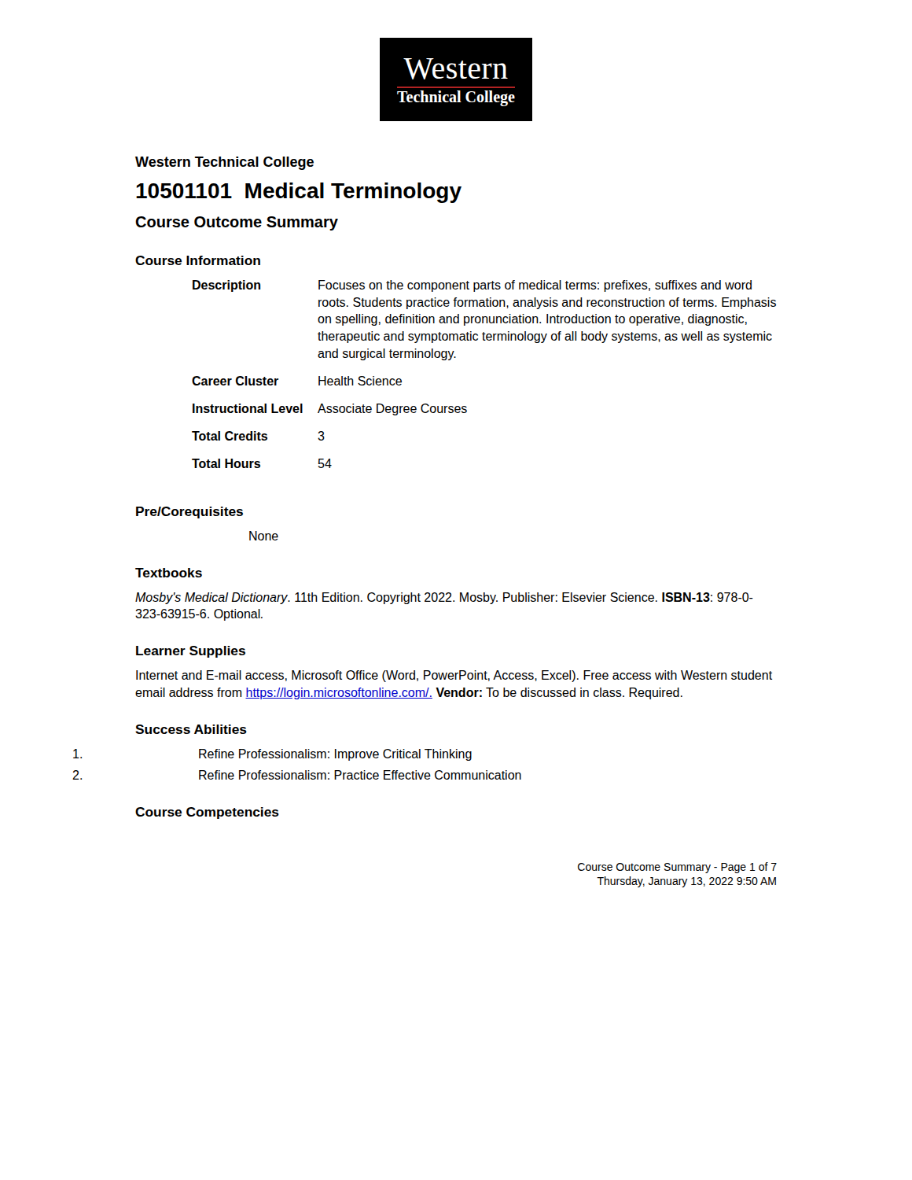Western
Technical College
Western Technical College
10501101 Medical Terminology
Course Outcome Summary
Course Information
| Description | Focuses on the component parts of medical terms: prefixes, suffixes and word roots. Students practice formation, analysis and reconstruction of terms. Emphasis on spelling, definition and pronunciation. Introduction to operative, diagnostic, therapeutic and symptomatic terminology of all body systems, as well as systemic and surgical terminology. |
| Career Cluster | Health Science |
| Instructional Level | Associate Degree Courses |
| Total Credits | 3 |
| Total Hours | 54 |
Pre/Corequisites
None
Textbooks
Mosby's Medical Dictionary. 11th Edition. Copyright 2022. Mosby. Publisher: Elsevier Science. ISBN-13: 978-0-323-63915-6. Optional.
Learner Supplies
Internet and E-mail access, Microsoft Office (Word, PowerPoint, Access, Excel). Free access with Western student email address from https://login.microsoftonline.com/. Vendor: To be discussed in class. Required.
Success Abilities
1. Refine Professionalism: Improve Critical Thinking
2. Refine Professionalism: Practice Effective Communication
Course Competencies
Course Outcome Summary - Page 1 of 7
Thursday, January 13, 2022 9:50 AM